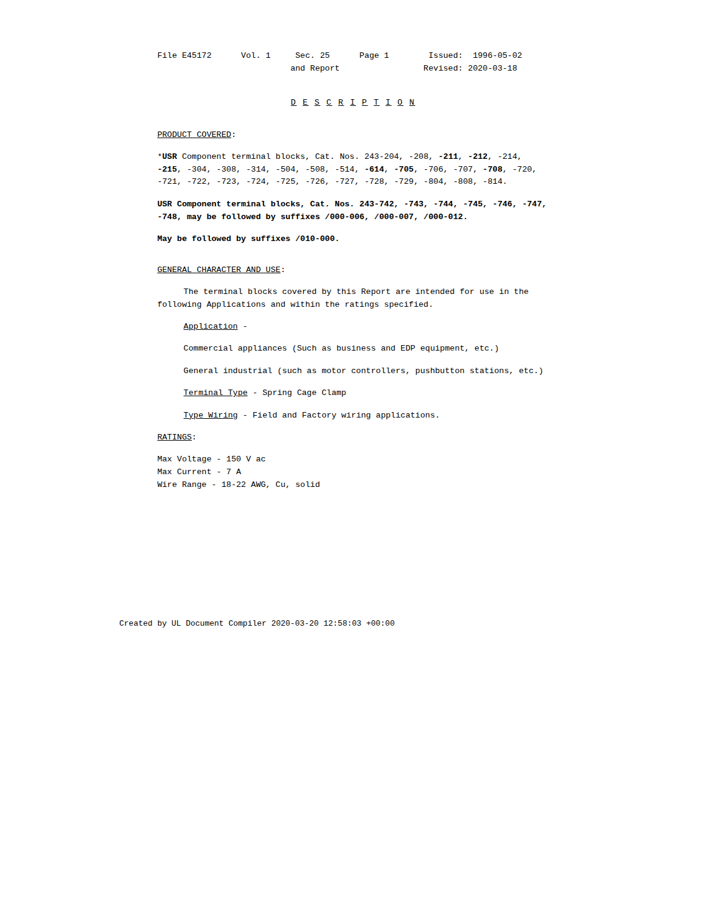File E45172      Vol. 1     Sec. 25      Page 1        Issued:  1996-05-02
                           and Report                 Revised: 2020-03-18
D E S C R I P T I O N
PRODUCT COVERED:
*USR Component terminal blocks, Cat. Nos. 243-204, -208, -211, -212, -214, -215, -304, -308, -314, -504, -508, -514, -614, -705, -706, -707, -708, -720, -721, -722, -723, -724, -725, -726, -727, -728, -729, -804, -808, -814.
USR Component terminal blocks, Cat. Nos. 243-742, -743, -744, -745, -746, -747, -748, may be followed by suffixes /000-006, /000-007, /000-012.
May be followed by suffixes /010-000.
GENERAL CHARACTER AND USE:
The terminal blocks covered by this Report are intended for use in the following Applications and within the ratings specified.
Application -
Commercial appliances (Such as business and EDP equipment, etc.)
General industrial (such as motor controllers, pushbutton stations, etc.)
Terminal Type - Spring Cage Clamp
Type Wiring - Field and Factory wiring applications.
RATINGS:
Max Voltage - 150 V ac Max Current - 7 A Wire Range - 18-22 AWG, Cu, solid
Created by UL Document Compiler 2020-03-20 12:58:03 +00:00